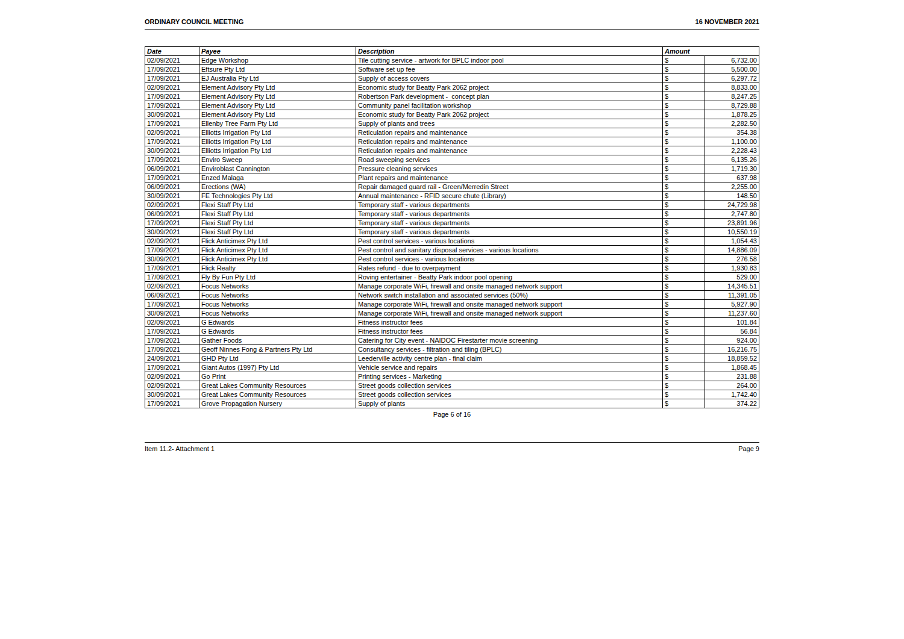ORDINARY COUNCIL MEETING
16 NOVEMBER 2021
| Date | Payee | Description | Amount |
| --- | --- | --- | --- |
| 02/09/2021 | Edge Workshop | Tile cutting service - artwork for BPLC indoor pool | $ | 6,732.00 |
| 17/09/2021 | Eftsure Pty Ltd | Software set up fee | $ | 5,500.00 |
| 17/09/2021 | EJ Australia Pty Ltd | Supply of access covers | $ | 6,297.72 |
| 02/09/2021 | Element Advisory Pty Ltd | Economic study for Beatty Park 2062 project | $ | 8,833.00 |
| 17/09/2021 | Element Advisory Pty Ltd | Robertson Park development - concept plan | $ | 8,247.25 |
| 17/09/2021 | Element Advisory Pty Ltd | Community panel facilitation workshop | $ | 8,729.88 |
| 30/09/2021 | Element Advisory Pty Ltd | Economic study for Beatty Park 2062 project | $ | 1,878.25 |
| 17/09/2021 | Ellenby Tree Farm Pty Ltd | Supply of plants and trees | $ | 2,282.50 |
| 02/09/2021 | Elliotts Irrigation Pty Ltd | Reticulation repairs and maintenance | $ | 354.38 |
| 17/09/2021 | Elliotts Irrigation Pty Ltd | Reticulation repairs and maintenance | $ | 1,100.00 |
| 30/09/2021 | Elliotts Irrigation Pty Ltd | Reticulation repairs and maintenance | $ | 2,228.43 |
| 17/09/2021 | Enviro Sweep | Road sweeping services | $ | 6,135.26 |
| 06/09/2021 | Enviroblast Cannington | Pressure cleaning services | $ | 1,719.30 |
| 17/09/2021 | Enzed Malaga | Plant repairs and maintenance | $ | 637.98 |
| 06/09/2021 | Erections (WA) | Repair damaged guard rail - Green/Merredin Street | $ | 2,255.00 |
| 30/09/2021 | FE Technologies Pty Ltd | Annual maintenance - RFID secure chute (Library) | $ | 148.50 |
| 02/09/2021 | Flexi Staff Pty Ltd | Temporary staff - various departments | $ | 24,729.98 |
| 06/09/2021 | Flexi Staff Pty Ltd | Temporary staff - various departments | $ | 2,747.80 |
| 17/09/2021 | Flexi Staff Pty Ltd | Temporary staff - various departments | $ | 23,891.96 |
| 30/09/2021 | Flexi Staff Pty Ltd | Temporary staff - various departments | $ | 10,550.19 |
| 02/09/2021 | Flick Anticimex Pty Ltd | Pest control services - various locations | $ | 1,054.43 |
| 17/09/2021 | Flick Anticimex Pty Ltd | Pest control and sanitary disposal services - various locations | $ | 14,886.09 |
| 30/09/2021 | Flick Anticimex Pty Ltd | Pest control services - various locations | $ | 276.58 |
| 17/09/2021 | Flick Realty | Rates refund - due to overpayment | $ | 1,930.83 |
| 17/09/2021 | Fly By Fun Pty Ltd | Roving entertainer - Beatty Park indoor pool opening | $ | 529.00 |
| 02/09/2021 | Focus Networks | Manage corporate WiFi, firewall and onsite managed network support | $ | 14,345.51 |
| 06/09/2021 | Focus Networks | Network switch installation and associated services (50%) | $ | 11,391.05 |
| 17/09/2021 | Focus Networks | Manage corporate WiFi, firewall and onsite managed network support | $ | 5,927.90 |
| 30/09/2021 | Focus Networks | Manage corporate WiFi, firewall and onsite managed network support | $ | 11,237.60 |
| 02/09/2021 | G Edwards | Fitness instructor fees | $ | 101.84 |
| 17/09/2021 | G Edwards | Fitness instructor fees | $ | 56.84 |
| 17/09/2021 | Gather Foods | Catering for City event - NAIDOC Firestarter movie screening | $ | 924.00 |
| 17/09/2021 | Geoff Ninnes Fong & Partners Pty Ltd | Consultancy services - filtration and tiling (BPLC) | $ | 16,216.75 |
| 24/09/2021 | GHD Pty Ltd | Leederville activity centre plan - final claim | $ | 18,859.52 |
| 17/09/2021 | Giant Autos (1997) Pty Ltd | Vehicle service and repairs | $ | 1,868.45 |
| 02/09/2021 | Go Print | Printing services - Marketing | $ | 231.88 |
| 02/09/2021 | Great Lakes Community Resources | Street goods collection services | $ | 264.00 |
| 30/09/2021 | Great Lakes Community Resources | Street goods collection services | $ | 1,742.40 |
| 17/09/2021 | Grove Propagation Nursery | Supply of plants | $ | 374.22 |
Page 6 of 16
Item 11.2- Attachment 1
Page 9